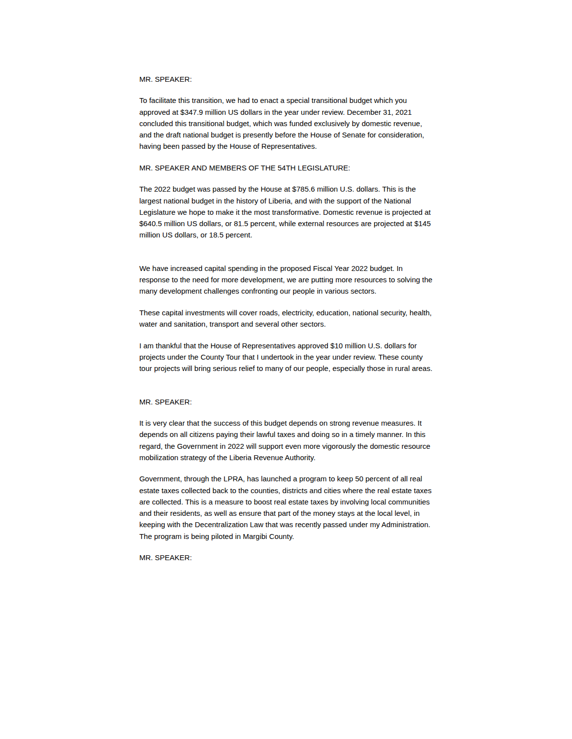MR. SPEAKER:
To facilitate this transition, we had to enact a special transitional budget which you approved at $347.9 million US dollars in the year under review. December 31, 2021 concluded this transitional budget, which was funded exclusively by domestic revenue, and the draft national budget is presently before the House of Senate for consideration, having been passed by the House of Representatives.
MR. SPEAKER AND MEMBERS OF THE 54TH LEGISLATURE:
The 2022 budget was passed by the House at $785.6 million U.S. dollars. This is the largest national budget in the history of Liberia, and with the support of the National Legislature we hope to make it the most transformative. Domestic revenue is projected at $640.5 million US dollars, or 81.5 percent, while external resources are projected at $145 million US dollars, or 18.5 percent.
We have increased capital spending in the proposed Fiscal Year 2022 budget. In response to the need for more development, we are putting more resources to solving the many development challenges confronting our people in various sectors.
These capital investments will cover roads, electricity, education, national security, health, water and sanitation, transport and several other sectors.
I am thankful that the House of Representatives approved $10 million U.S. dollars for projects under the County Tour that I undertook in the year under review. These county tour projects will bring serious relief to many of our people, especially those in rural areas.
MR. SPEAKER:
It is very clear that the success of this budget depends on strong revenue measures. It depends on all citizens paying their lawful taxes and doing so in a timely manner. In this regard, the Government in 2022 will support even more vigorously the domestic resource mobilization strategy of the Liberia Revenue Authority.
Government, through the LPRA, has launched a program to keep 50 percent of all real estate taxes collected back to the counties, districts and cities where the real estate taxes are collected. This is a measure to boost real estate taxes by involving local communities and their residents, as well as ensure that part of the money stays at the local level, in keeping with the Decentralization Law that was recently passed under my Administration. The program is being piloted in Margibi County.
MR. SPEAKER: